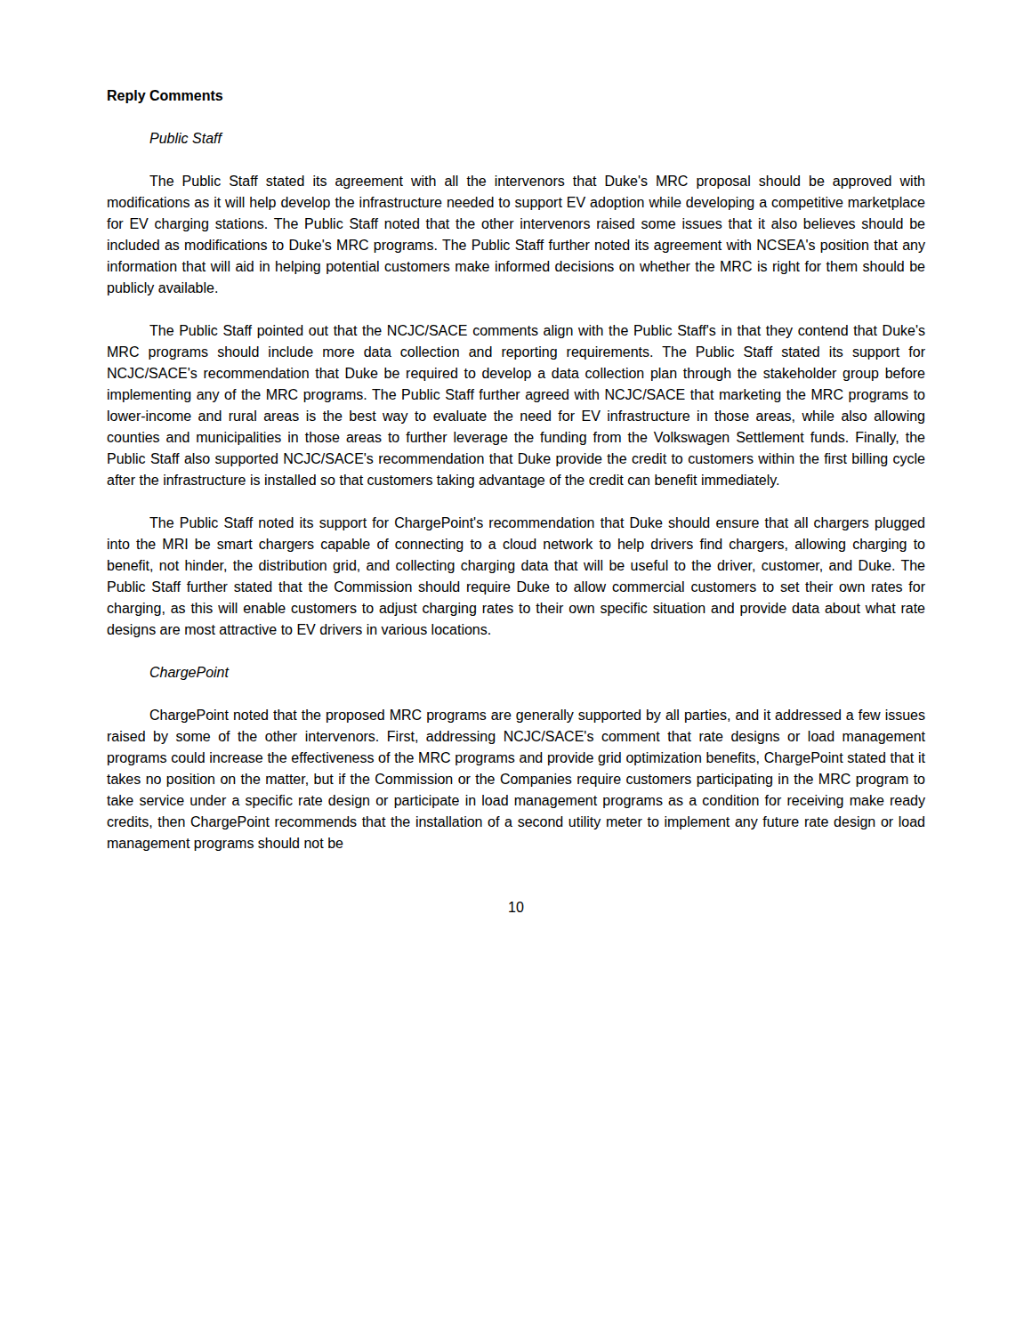Reply Comments
Public Staff
The Public Staff stated its agreement with all the intervenors that Duke's MRC proposal should be approved with modifications as it will help develop the infrastructure needed to support EV adoption while developing a competitive marketplace for EV charging stations. The Public Staff noted that the other intervenors raised some issues that it also believes should be included as modifications to Duke's MRC programs. The Public Staff further noted its agreement with NCSEA's position that any information that will aid in helping potential customers make informed decisions on whether the MRC is right for them should be publicly available.
The Public Staff pointed out that the NCJC/SACE comments align with the Public Staff's in that they contend that Duke's MRC programs should include more data collection and reporting requirements. The Public Staff stated its support for NCJC/SACE's recommendation that Duke be required to develop a data collection plan through the stakeholder group before implementing any of the MRC programs. The Public Staff further agreed with NCJC/SACE that marketing the MRC programs to lower-income and rural areas is the best way to evaluate the need for EV infrastructure in those areas, while also allowing counties and municipalities in those areas to further leverage the funding from the Volkswagen Settlement funds. Finally, the Public Staff also supported NCJC/SACE's recommendation that Duke provide the credit to customers within the first billing cycle after the infrastructure is installed so that customers taking advantage of the credit can benefit immediately.
The Public Staff noted its support for ChargePoint's recommendation that Duke should ensure that all chargers plugged into the MRI be smart chargers capable of connecting to a cloud network to help drivers find chargers, allowing charging to benefit, not hinder, the distribution grid, and collecting charging data that will be useful to the driver, customer, and Duke. The Public Staff further stated that the Commission should require Duke to allow commercial customers to set their own rates for charging, as this will enable customers to adjust charging rates to their own specific situation and provide data about what rate designs are most attractive to EV drivers in various locations.
ChargePoint
ChargePoint noted that the proposed MRC programs are generally supported by all parties, and it addressed a few issues raised by some of the other intervenors. First, addressing NCJC/SACE's comment that rate designs or load management programs could increase the effectiveness of the MRC programs and provide grid optimization benefits, ChargePoint stated that it takes no position on the matter, but if the Commission or the Companies require customers participating in the MRC program to take service under a specific rate design or participate in load management programs as a condition for receiving make ready credits, then ChargePoint recommends that the installation of a second utility meter to implement any future rate design or load management programs should not be
10